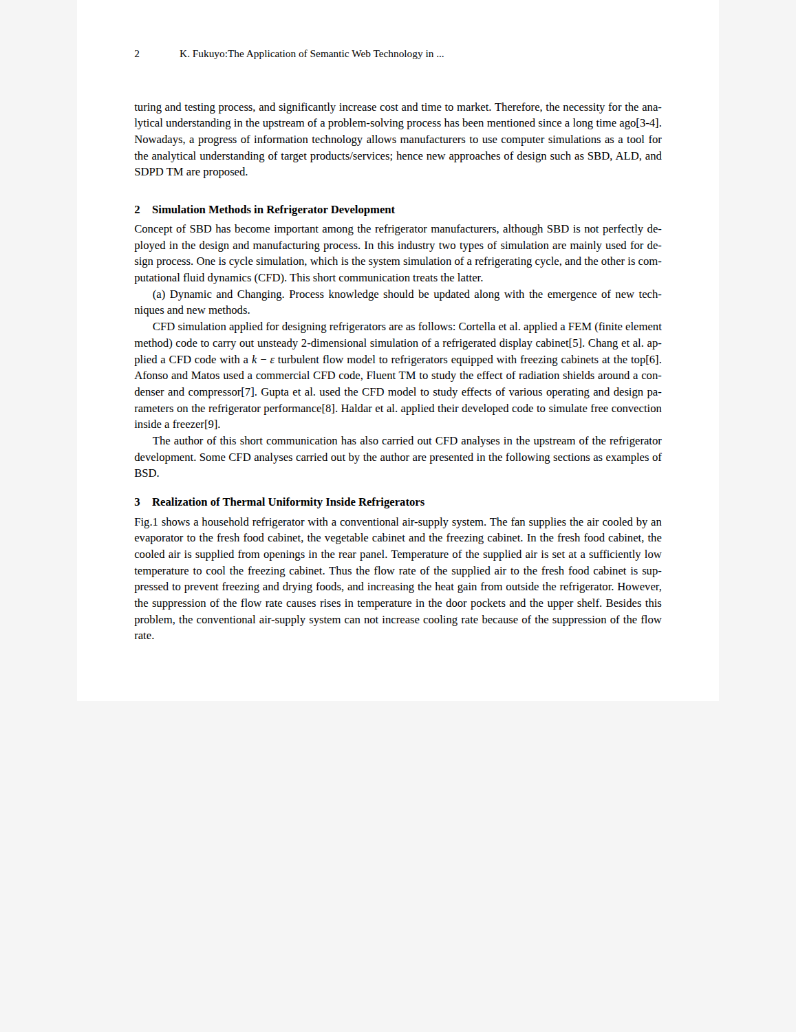2 K. Fukuyo:The Application of Semantic Web Technology in ...
turing and testing process, and significantly increase cost and time to market. Therefore, the necessity for the analytical understanding in the upstream of a problem-solving process has been mentioned since a long time ago[3-4]. Nowadays, a progress of information technology allows manufacturers to use computer simulations as a tool for the analytical understanding of target products/services; hence new approaches of design such as SBD, ALD, and SDPD TM are proposed.
2 Simulation Methods in Refrigerator Development
Concept of SBD has become important among the refrigerator manufacturers, although SBD is not perfectly deployed in the design and manufacturing process. In this industry two types of simulation are mainly used for design process. One is cycle simulation, which is the system simulation of a refrigerating cycle, and the other is computational fluid dynamics (CFD). This short communication treats the latter.
(a) Dynamic and Changing. Process knowledge should be updated along with the emergence of new techniques and new methods.
CFD simulation applied for designing refrigerators are as follows: Cortella et al. applied a FEM (finite element method) code to carry out unsteady 2-dimensional simulation of a refrigerated display cabinet[5]. Chang et al. applied a CFD code with a k − ε turbulent flow model to refrigerators equipped with freezing cabinets at the top[6]. Afonso and Matos used a commercial CFD code, Fluent TM to study the effect of radiation shields around a condenser and compressor[7]. Gupta et al. used the CFD model to study effects of various operating and design parameters on the refrigerator performance[8]. Haldar et al. applied their developed code to simulate free convection inside a freezer[9].
The author of this short communication has also carried out CFD analyses in the upstream of the refrigerator development. Some CFD analyses carried out by the author are presented in the following sections as examples of BSD.
3 Realization of Thermal Uniformity Inside Refrigerators
Fig.1 shows a household refrigerator with a conventional air-supply system. The fan supplies the air cooled by an evaporator to the fresh food cabinet, the vegetable cabinet and the freezing cabinet. In the fresh food cabinet, the cooled air is supplied from openings in the rear panel. Temperature of the supplied air is set at a sufficiently low temperature to cool the freezing cabinet. Thus the flow rate of the supplied air to the fresh food cabinet is suppressed to prevent freezing and drying foods, and increasing the heat gain from outside the refrigerator. However, the suppression of the flow rate causes rises in temperature in the door pockets and the upper shelf. Besides this problem, the conventional air-supply system can not increase cooling rate because of the suppression of the flow rate.